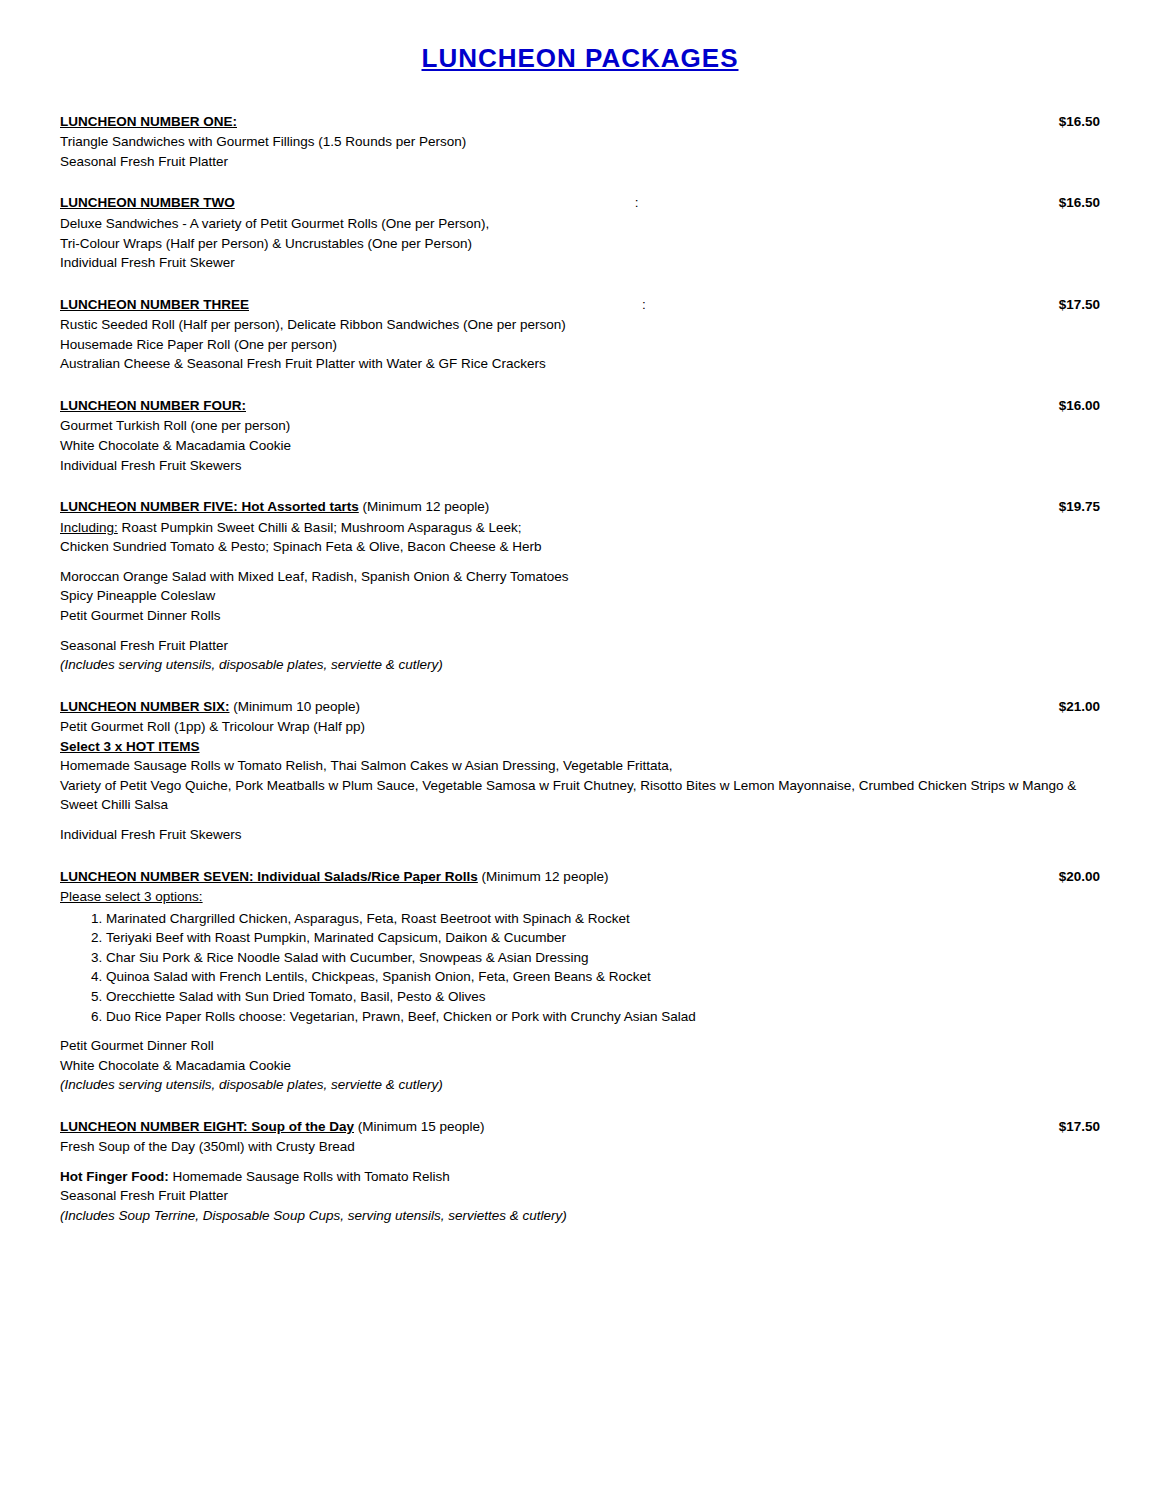LUNCHEON PACKAGES
LUNCHEON NUMBER ONE: $16.50
Triangle Sandwiches with Gourmet Fillings (1.5 Rounds per Person)
Seasonal Fresh Fruit Platter
LUNCHEON NUMBER TWO: $16.50
Deluxe Sandwiches - A variety of Petit Gourmet Rolls (One per Person),
Tri-Colour Wraps (Half per Person) & Uncrustables (One per Person)
Individual Fresh Fruit Skewer
LUNCHEON NUMBER THREE: $17.50
Rustic Seeded Roll (Half per person), Delicate Ribbon Sandwiches (One per person)
Housemade Rice Paper Roll (One per person)
Australian Cheese & Seasonal Fresh Fruit Platter with Water & GF Rice Crackers
LUNCHEON NUMBER FOUR: $16.00
Gourmet Turkish Roll (one per person)
White Chocolate & Macadamia Cookie
Individual Fresh Fruit Skewers
LUNCHEON NUMBER FIVE: Hot Assorted tarts (Minimum 12 people) $19.75
Including: Roast Pumpkin Sweet Chilli & Basil; Mushroom Asparagus & Leek;
Chicken Sundried Tomato & Pesto; Spinach Feta & Olive, Bacon Cheese & Herb
Moroccan Orange Salad with Mixed Leaf, Radish, Spanish Onion & Cherry Tomatoes
Spicy Pineapple Coleslaw
Petit Gourmet Dinner Rolls
Seasonal Fresh Fruit Platter
(Includes serving utensils, disposable plates, serviette & cutlery)
LUNCHEON NUMBER SIX: (Minimum 10 people) $21.00
Petit Gourmet Roll (1pp) & Tricolour Wrap (Half pp)
Select 3 x HOT ITEMS
Homemade Sausage Rolls w Tomato Relish, Thai Salmon Cakes w Asian Dressing, Vegetable Frittata,
Variety of Petit Vego Quiche, Pork Meatballs w Plum Sauce, Vegetable Samosa w Fruit Chutney, Risotto Bites w Lemon Mayonnaise, Crumbed Chicken Strips w Mango & Sweet Chilli Salsa
Individual Fresh Fruit Skewers
LUNCHEON NUMBER SEVEN: Individual Salads/Rice Paper Rolls (Minimum 12 people) $20.00
Please select 3 options:
Marinated Chargrilled Chicken, Asparagus, Feta, Roast Beetroot with Spinach & Rocket
Teriyaki Beef with Roast Pumpkin, Marinated Capsicum, Daikon & Cucumber
Char Siu Pork & Rice Noodle Salad with Cucumber, Snowpeas & Asian Dressing
Quinoa Salad with French Lentils, Chickpeas, Spanish Onion, Feta, Green Beans & Rocket
Orecchiette Salad with Sun Dried Tomato, Basil, Pesto & Olives
Duo Rice Paper Rolls choose: Vegetarian, Prawn, Beef, Chicken or Pork with Crunchy Asian Salad
Petit Gourmet Dinner Roll
White Chocolate & Macadamia Cookie
(Includes serving utensils, disposable plates, serviette & cutlery)
LUNCHEON NUMBER EIGHT: Soup of the Day (Minimum 15 people) $17.50
Fresh Soup of the Day (350ml) with Crusty Bread
Hot Finger Food: Homemade Sausage Rolls with Tomato Relish
Seasonal Fresh Fruit Platter
(Includes Soup Terrine, Disposable Soup Cups, serving utensils, serviettes & cutlery)